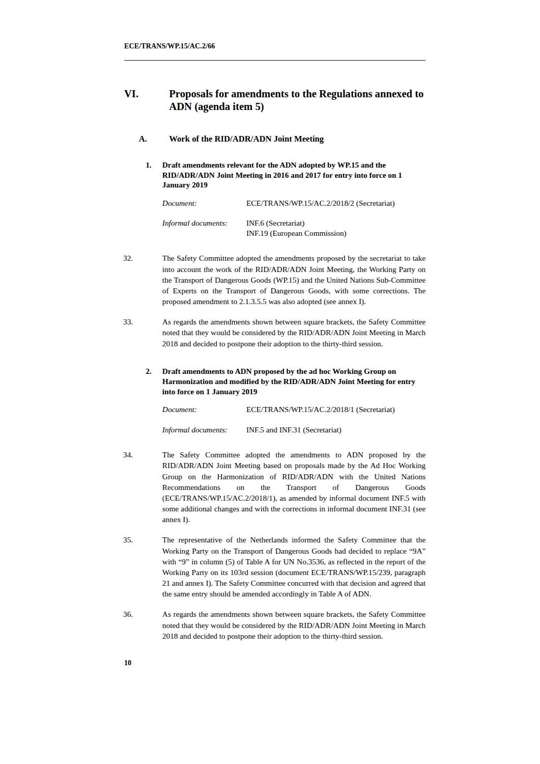ECE/TRANS/WP.15/AC.2/66
VI. Proposals for amendments to the Regulations annexed to ADN (agenda item 5)
A. Work of the RID/ADR/ADN Joint Meeting
1. Draft amendments relevant for the ADN adopted by WP.15 and the RID/ADR/ADN Joint Meeting in 2016 and 2017 for entry into force on 1 January 2019
Document:
ECE/TRANS/WP.15/AC.2/2018/2 (Secretariat)
Informal documents:
INF.6 (Secretariat) INF.19 (European Commission)
32. The Safety Committee adopted the amendments proposed by the secretariat to take into account the work of the RID/ADR/ADN Joint Meeting, the Working Party on the Transport of Dangerous Goods (WP.15) and the United Nations Sub-Committee of Experts on the Transport of Dangerous Goods, with some corrections. The proposed amendment to 2.1.3.5.5 was also adopted (see annex I).
33. As regards the amendments shown between square brackets, the Safety Committee noted that they would be considered by the RID/ADR/ADN Joint Meeting in March 2018 and decided to postpone their adoption to the thirty-third session.
2. Draft amendments to ADN proposed by the ad hoc Working Group on Harmonization and modified by the RID/ADR/ADN Joint Meeting for entry into force on 1 January 2019
Document:
ECE/TRANS/WP.15/AC.2/2018/1 (Secretariat)
Informal documents:
INF.5 and INF.31 (Secretariat)
34. The Safety Committee adopted the amendments to ADN proposed by the RID/ADR/ADN Joint Meeting based on proposals made by the Ad Hoc Working Group on the Harmonization of RID/ADR/ADN with the United Nations Recommendations on the Transport of Dangerous Goods (ECE/TRANS/WP.15/AC.2/2018/1), as amended by informal document INF.5 with some additional changes and with the corrections in informal document INF.31 (see annex I).
35. The representative of the Netherlands informed the Safety Committee that the Working Party on the Transport of Dangerous Goods had decided to replace “9A” with “9” in column (5) of Table A for UN No.3536, as reflected in the report of the Working Party on its 103rd session (document ECE/TRANS/WP.15/239, paragraph 21 and annex I). The Safety Committee concurred with that decision and agreed that the same entry should be amended accordingly in Table A of ADN.
36. As regards the amendments shown between square brackets, the Safety Committee noted that they would be considered by the RID/ADR/ADN Joint Meeting in March 2018 and decided to postpone their adoption to the thirty-third session.
10